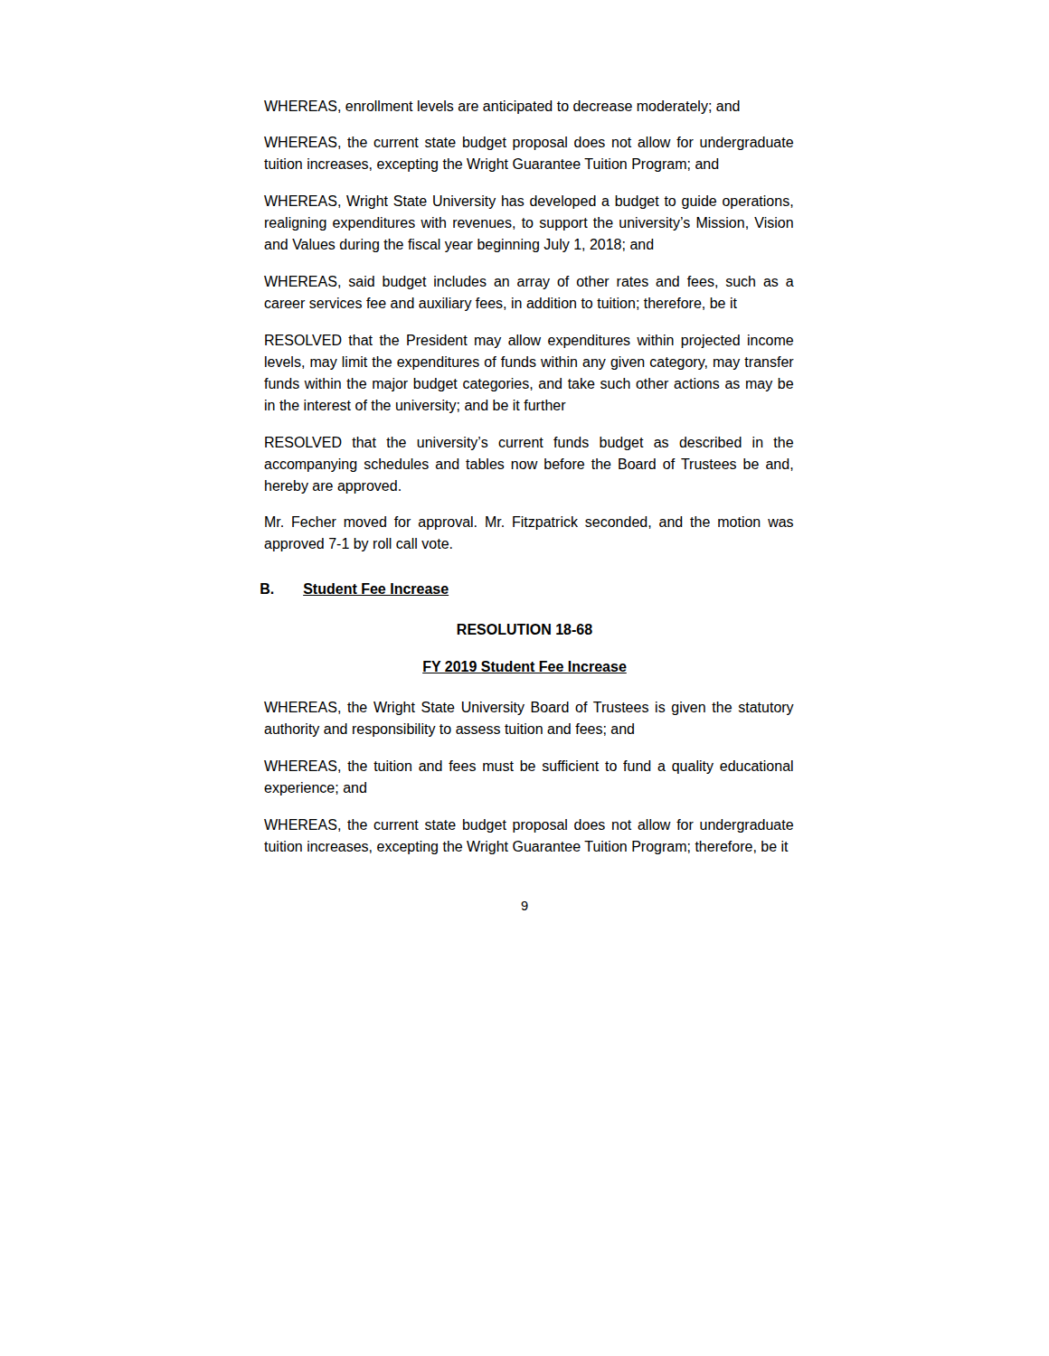WHEREAS, enrollment levels are anticipated to decrease moderately; and
WHEREAS, the current state budget proposal does not allow for undergraduate tuition increases, excepting the Wright Guarantee Tuition Program; and
WHEREAS, Wright State University has developed a budget to guide operations, realigning expenditures with revenues, to support the university’s Mission, Vision and Values during the fiscal year beginning July 1, 2018; and
WHEREAS, said budget includes an array of other rates and fees, such as a career services fee and auxiliary fees, in addition to tuition; therefore, be it
RESOLVED that the President may allow expenditures within projected income levels, may limit the expenditures of funds within any given category, may transfer funds within the major budget categories, and take such other actions as may be in the interest of the university; and be it further
RESOLVED that the university’s current funds budget as described in the accompanying schedules and tables now before the Board of Trustees be and, hereby are approved.
Mr. Fecher moved for approval. Mr. Fitzpatrick seconded, and the motion was approved 7-1 by roll call vote.
B.
Student Fee Increase
RESOLUTION 18-68
FY 2019 Student Fee Increase
WHEREAS, the Wright State University Board of Trustees is given the statutory authority and responsibility to assess tuition and fees; and
WHEREAS, the tuition and fees must be sufficient to fund a quality educational experience; and
WHEREAS, the current state budget proposal does not allow for undergraduate tuition increases, excepting the Wright Guarantee Tuition Program; therefore, be it
9